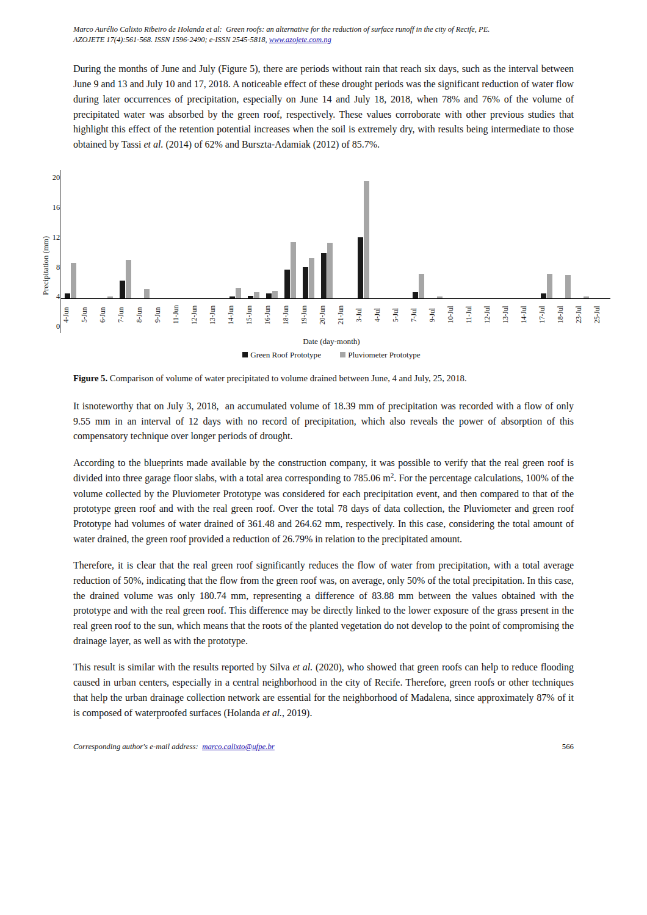Marco Aurélio Calixto Ribeiro de Holanda et al: Green roofs: an alternative for the reduction of surface runoff in the city of Recife, PE.
AZOJETE 17(4):561-568. ISSN 1596-2490; e-ISSN 2545-5818, www.azojete.com.ng
During the months of June and July (Figure 5), there are periods without rain that reach six days, such as the interval between June 9 and 13 and July 10 and 17, 2018. A noticeable effect of these drought periods was the significant reduction of water flow during later occurrences of precipitation, especially on June 14 and July 18, 2018, when 78% and 76% of the volume of precipitated water was absorbed by the green roof, respectively. These values corroborate with other previous studies that highlight this effect of the retention potential increases when the soil is extremely dry, with results being intermediate to those obtained by Tassi et al. (2014) of 62% and Burszta-Adamiak (2012) of 85.7%.
Precipitation (mm)
| 20 | | 4-Jun 5-Jun 6-Jun 7-Jun 8-Jun 9-Jun 11-Jun 12-Jun 13-Jun 14-Jun 15-Jun 16-Jun 18-Jun 19-Jun 20-Jun 21-Jun 3-Jul 4-Jul 5-Jul 7-Jul 9-Jul 10-Jul 11-Jul 12-Jul 13-Jul 14-Jul 17-Jul 18-Jul 23-Jul 25-Jul |
| 16 |
| 12 |
| 8 |
| 4 |
| 0 |
Date (day-month)
Green Roof Prototype Pluviometer Prototype
Figure 5. Comparison of volume of water precipitated to volume drained between June, 4 and July, 25, 2018.
It isnoteworthy that on July 3, 2018, an accumulated volume of 18.39 mm of precipitation was recorded with a flow of only 9.55 mm in an interval of 12 days with no record of precipitation, which also reveals the power of absorption of this compensatory technique over longer periods of drought.
According to the blueprints made available by the construction company, it was possible to verify that the real green roof is divided into three garage floor slabs, with a total area corresponding to 785.06 m2. For the percentage calculations, 100% of the volume collected by the Pluviometer Prototype was considered for each precipitation event, and then compared to that of the prototype green roof and with the real green roof. Over the total 78 days of data collection, the Pluviometer and green roof Prototype had volumes of water drained of 361.48 and 264.62 mm, respectively. In this case, considering the total amount of water drained, the green roof provided a reduction of 26.79% in relation to the precipitated amount.
Therefore, it is clear that the real green roof significantly reduces the flow of water from precipitation, with a total average reduction of 50%, indicating that the flow from the green roof was, on average, only 50% of the total precipitation. In this case, the drained volume was only 180.74 mm, representing a difference of 83.88 mm between the values obtained with the prototype and with the real green roof. This difference may be directly linked to the lower exposure of the grass present in the real green roof to the sun, which means that the roots of the planted vegetation do not develop to the point of compromising the drainage layer, as well as with the prototype.
This result is similar with the results reported by Silva et al. (2020), who showed that green roofs can help to reduce flooding caused in urban centers, especially in a central neighborhood in the city of Recife. Therefore, green roofs or other techniques that help the urban drainage collection network are essential for the neighborhood of Madalena, since approximately 87% of it is composed of waterproofed surfaces (Holanda et al., 2019).
Corresponding author's e-mail address: marco.calixto@ufpe.br 566